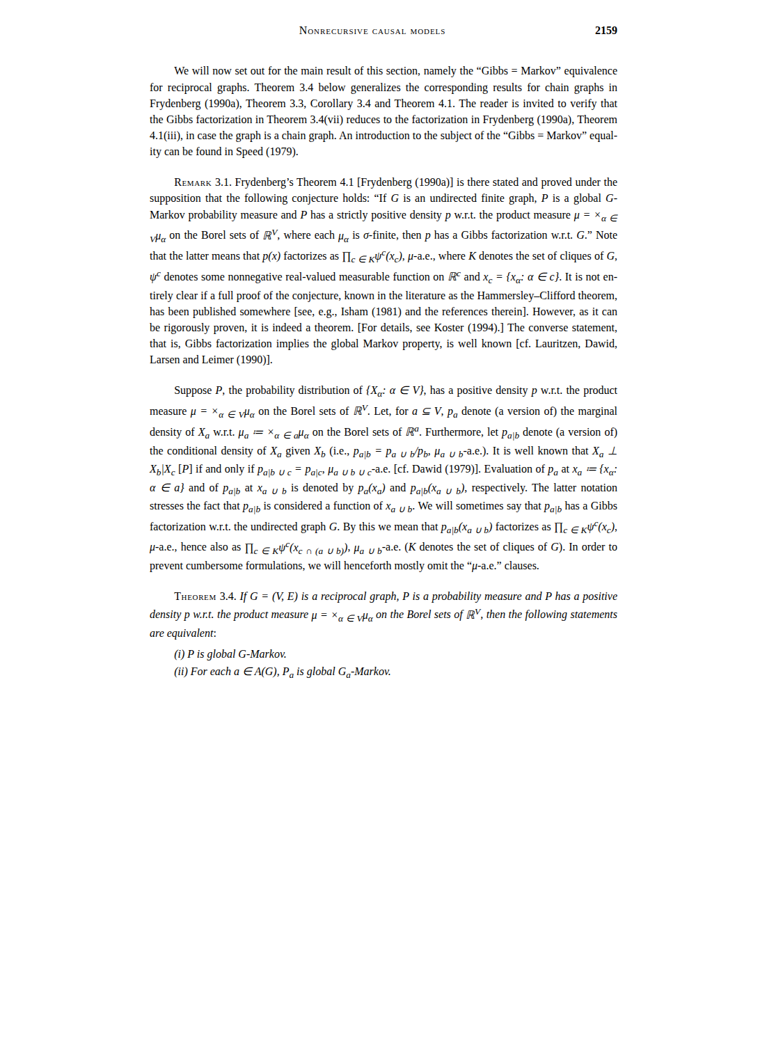Nonrecursive causal models 2159
We will now set out for the main result of this section, namely the “Gibbs = Markov” equivalence for reciprocal graphs. Theorem 3.4 below generalizes the corresponding results for chain graphs in Frydenberg (1990a), Theorem 3.3, Corollary 3.4 and Theorem 4.1. The reader is invited to verify that the Gibbs factorization in Theorem 3.4(vii) reduces to the factorization in Frydenberg (1990a), Theorem 4.1(iii), in case the graph is a chain graph. An introduction to the subject of the “Gibbs = Markov” equality can be found in Speed (1979).
Remark 3.1. Frydenberg’s Theorem 4.1 [Frydenberg (1990a)] is there stated and proved under the supposition that the following conjecture holds: “If G is an undirected finite graph, P is a global G-Markov probability measure and P has a strictly positive density p w.r.t. the product measure μ = ×α ∈ Vμα on the Borel sets of ℝV, where each μα is σ-finite, then p has a Gibbs factorization w.r.t. G.” Note that the latter means that p(x) factorizes as ∏c ∈ Kψc(xc), μ-a.e., where K denotes the set of cliques of G, ψc denotes some nonnegative real-valued measurable function on ℝc and xc = {xα: α ∈ c}. It is not entirely clear if a full proof of the conjecture, known in the literature as the Hammersley–Clifford theorem, has been published somewhere [see, e.g., Isham (1981) and the references therein]. However, as it can be rigorously proven, it is indeed a theorem. [For details, see Koster (1994).] The converse statement, that is, Gibbs factorization implies the global Markov property, is well known [cf. Lauritzen, Dawid, Larsen and Leimer (1990)].
Suppose P, the probability distribution of {Xα: α ∈ V}, has a positive density p w.r.t. the product measure μ = ×α ∈ Vμα on the Borel sets of ℝV. Let, for a ⊆ V, pa denote (a version of) the marginal density of Xa w.r.t. μa ≔ ×α ∈ aμα on the Borel sets of ℝa. Furthermore, let pa|b denote (a version of) the conditional density of Xa given Xb (i.e., pa|b = pa ∪ b/pb, μa ∪ b-a.e.). It is well known that Xa ⊥ Xb|Xc [P] if and only if pa|b ∪ c = pa|c, μa ∪ b ∪ c-a.e. [cf. Dawid (1979)]. Evaluation of pa at xa ≔ {xα: α ∈ a} and of pa|b at xa ∪ b is denoted by pa(xa) and pa|b(xa ∪ b), respectively. The latter notation stresses the fact that pa|b is considered a function of xa ∪ b. We will sometimes say that pa|b has a Gibbs factorization w.r.t. the undirected graph G. By this we mean that pa|b(xa ∪ b) factorizes as ∏c ∈ Kψc(xc), μ-a.e., hence also as ∏c ∈ Kψc(xc ∩ (a ∪ b)), μa ∪ b-a.e. (K denotes the set of cliques of G). In order to prevent cumbersome formulations, we will henceforth mostly omit the “μ-a.e.” clauses.
Theorem 3.4. If G = (V, E) is a reciprocal graph, P is a probability measure and P has a positive density p w.r.t. the product measure μ = ×α ∈ Vμα on the Borel sets of ℝV, then the following statements are equivalent:
(i) P is global G-Markov.
(ii) For each a ∈ A(G), Pa is global Ga-Markov.